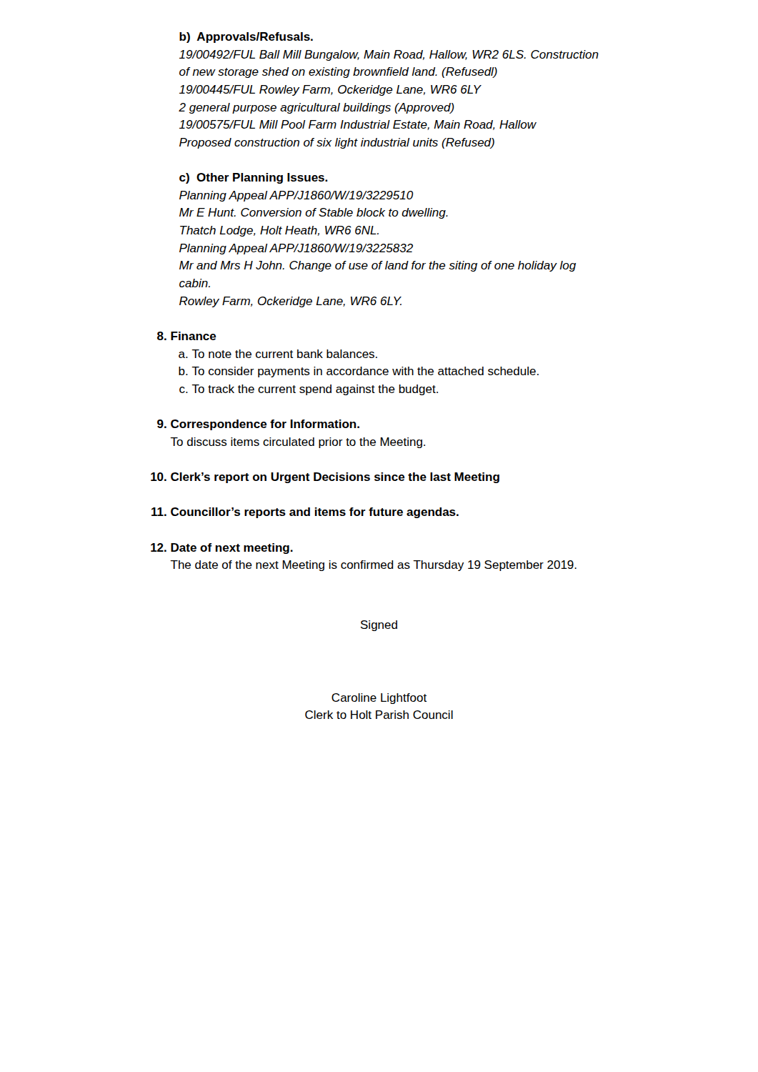b) Approvals/Refusals.
19/00492/FUL Ball Mill Bungalow, Main Road, Hallow, WR2 6LS. Construction of new storage shed on existing brownfield land. (Refusedl)
19/00445/FUL Rowley Farm, Ockeridge Lane, WR6 6LY
2 general purpose agricultural buildings (Approved)
19/00575/FUL Mill Pool Farm Industrial Estate, Main Road, Hallow
Proposed construction of six light industrial units (Refused)
c) Other Planning Issues.
Planning Appeal APP/J1860/W/19/3229510
Mr E Hunt. Conversion of Stable block to dwelling.
Thatch Lodge, Holt Heath, WR6 6NL.
Planning Appeal APP/J1860/W/19/3225832
Mr and Mrs H John. Change of use of land for the siting of one holiday log cabin.
Rowley Farm, Ockeridge Lane, WR6 6LY.
Finance
To note the current bank balances.
To consider payments in accordance with the attached schedule.
To track the current spend against the budget.
Correspondence for Information.
To discuss items circulated prior to the Meeting.
Clerk’s report on Urgent Decisions since the last Meeting
Councillor’s reports and items for future agendas.
Date of next meeting.
The date of the next Meeting is confirmed as Thursday 19 September 2019.
Signed
Caroline Lightfoot
Clerk to Holt Parish Council